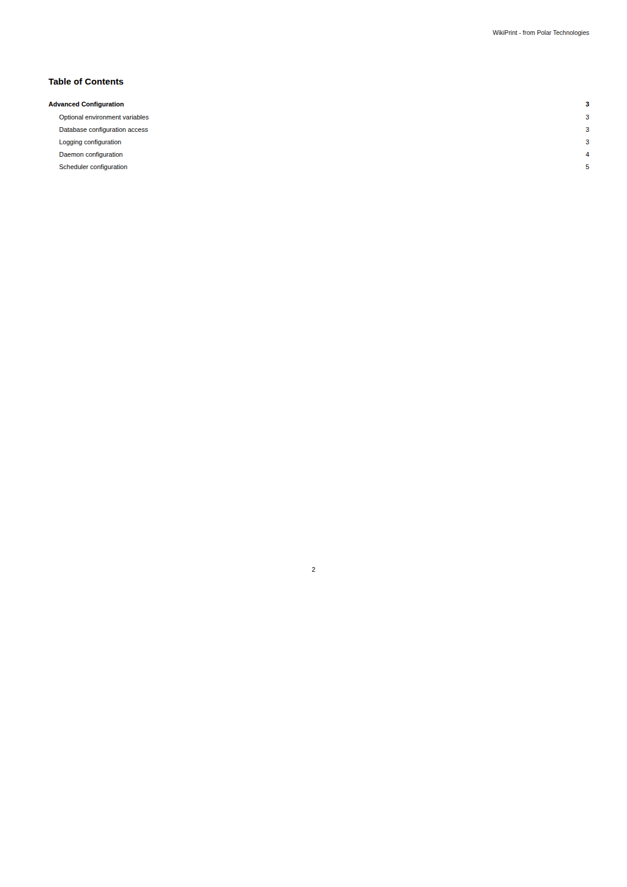WikiPrint - from Polar Technologies
Table of Contents
| Advanced Configuration | 3 |
| Optional environment variables | 3 |
| Database configuration access | 3 |
| Logging configuration | 3 |
| Daemon configuration | 4 |
| Scheduler configuration | 5 |
2